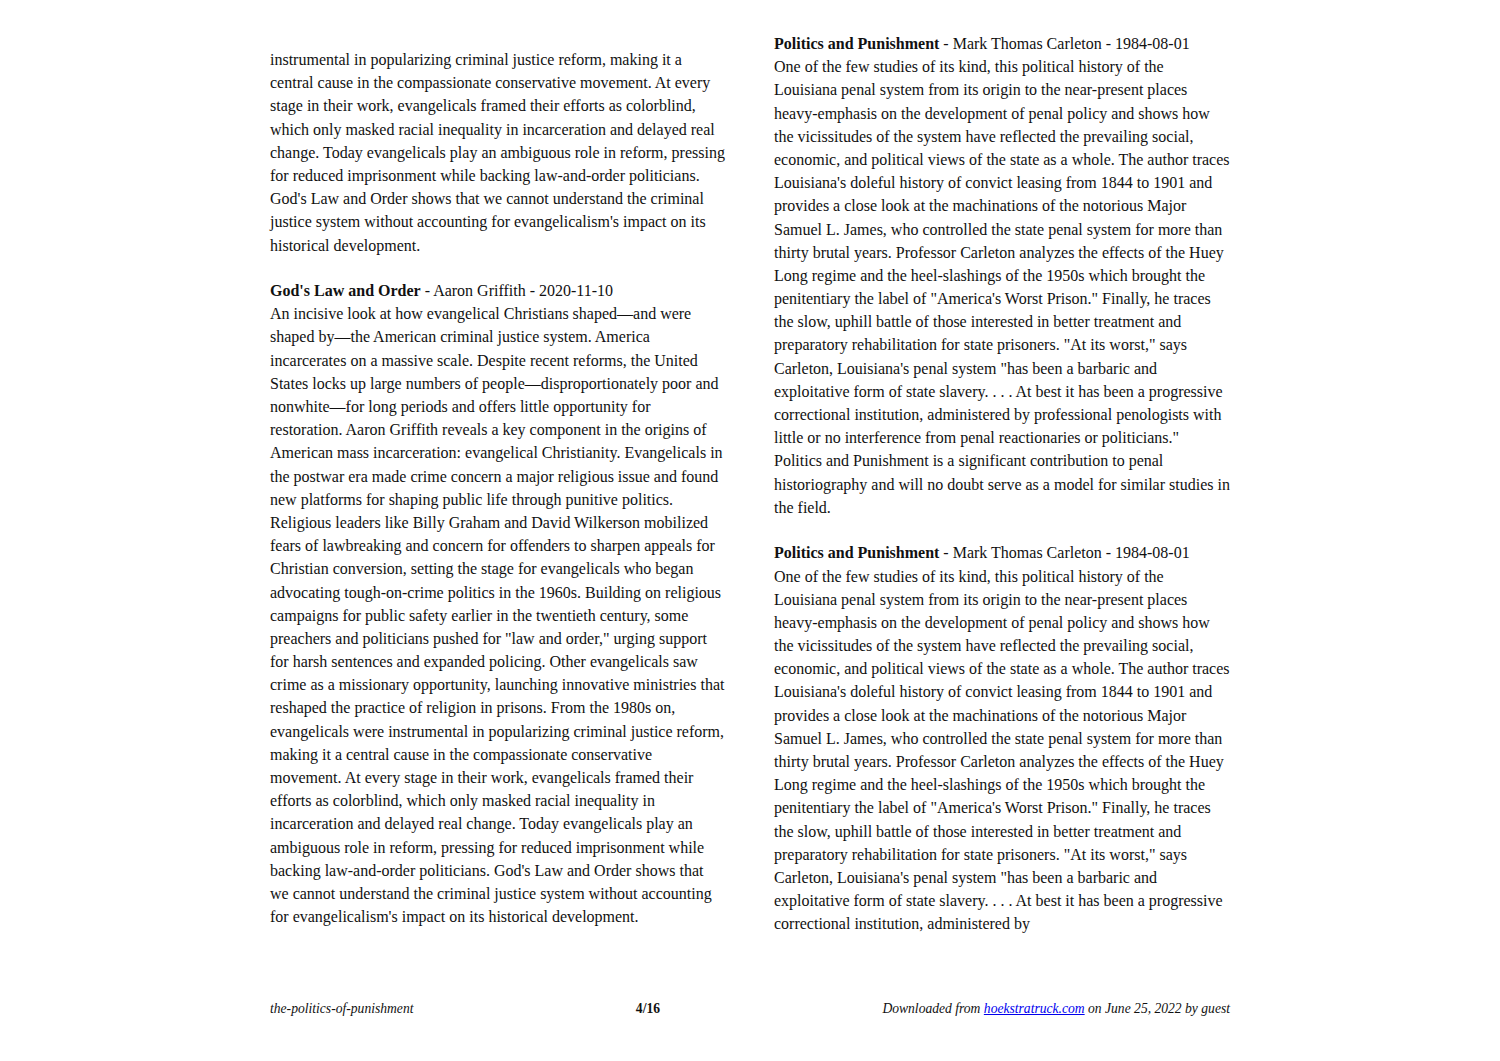instrumental in popularizing criminal justice reform, making it a central cause in the compassionate conservative movement. At every stage in their work, evangelicals framed their efforts as colorblind, which only masked racial inequality in incarceration and delayed real change. Today evangelicals play an ambiguous role in reform, pressing for reduced imprisonment while backing law-and-order politicians. God's Law and Order shows that we cannot understand the criminal justice system without accounting for evangelicalism's impact on its historical development.
God's Law and Order - Aaron Griffith - 2020-11-10
An incisive look at how evangelical Christians shaped—and were shaped by—the American criminal justice system. America incarcerates on a massive scale. Despite recent reforms, the United States locks up large numbers of people—disproportionately poor and nonwhite—for long periods and offers little opportunity for restoration. Aaron Griffith reveals a key component in the origins of American mass incarceration: evangelical Christianity. Evangelicals in the postwar era made crime concern a major religious issue and found new platforms for shaping public life through punitive politics. Religious leaders like Billy Graham and David Wilkerson mobilized fears of lawbreaking and concern for offenders to sharpen appeals for Christian conversion, setting the stage for evangelicals who began advocating tough-on-crime politics in the 1960s. Building on religious campaigns for public safety earlier in the twentieth century, some preachers and politicians pushed for "law and order," urging support for harsh sentences and expanded policing. Other evangelicals saw crime as a missionary opportunity, launching innovative ministries that reshaped the practice of religion in prisons. From the 1980s on, evangelicals were instrumental in popularizing criminal justice reform, making it a central cause in the compassionate conservative movement. At every stage in their work, evangelicals framed their efforts as colorblind, which only masked racial inequality in incarceration and delayed real change. Today evangelicals play an ambiguous role in reform, pressing for reduced imprisonment while backing law-and-order politicians. God's Law and Order shows that we cannot understand the criminal justice system without accounting for evangelicalism's impact on its historical development.
Politics and Punishment - Mark Thomas Carleton - 1984-08-01
One of the few studies of its kind, this political history of the Louisiana penal system from its origin to the near-present places heavy-emphasis on the development of penal policy and shows how the vicissitudes of the system have reflected the prevailing social, economic, and political views of the state as a whole. The author traces Louisiana's doleful history of convict leasing from 1844 to 1901 and provides a close look at the machinations of the notorious Major Samuel L. James, who controlled the state penal system for more than thirty brutal years. Professor Carleton analyzes the effects of the Huey Long regime and the heel-slashings of the 1950s which brought the penitentiary the label of "America's Worst Prison." Finally, he traces the slow, uphill battle of those interested in better treatment and preparatory rehabilitation for state prisoners. "At its worst," says Carleton, Louisiana's penal system "has been a barbaric and exploitative form of state slavery. . . . At best it has been a progressive correctional institution, administered by professional penologists with little or no interference from penal reactionaries or politicians." Politics and Punishment is a significant contribution to penal historiography and will no doubt serve as a model for similar studies in the field.
Politics and Punishment - Mark Thomas Carleton - 1984-08-01
One of the few studies of its kind, this political history of the Louisiana penal system from its origin to the near-present places heavy-emphasis on the development of penal policy and shows how the vicissitudes of the system have reflected the prevailing social, economic, and political views of the state as a whole. The author traces Louisiana's doleful history of convict leasing from 1844 to 1901 and provides a close look at the machinations of the notorious Major Samuel L. James, who controlled the state penal system for more than thirty brutal years. Professor Carleton analyzes the effects of the Huey Long regime and the heel-slashings of the 1950s which brought the penitentiary the label of "America's Worst Prison." Finally, he traces the slow, uphill battle of those interested in better treatment and preparatory rehabilitation for state prisoners. "At its worst," says Carleton, Louisiana's penal system "has been a barbaric and exploitative form of state slavery. . . . At best it has been a progressive correctional institution, administered by
the-politics-of-punishment
4/16
Downloaded from hoekstratruck.com on June 25, 2022 by guest